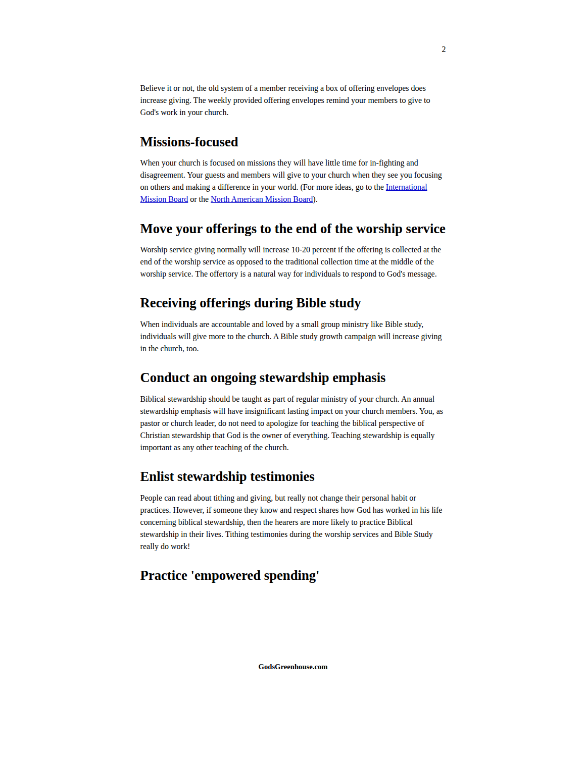2
Believe it or not, the old system of a member receiving a box of offering envelopes does increase giving. The weekly provided offering envelopes remind your members to give to God's work in your church.
Missions-focused
When your church is focused on missions they will have little time for in-fighting and disagreement. Your guests and members will give to your church when they see you focusing on others and making a difference in your world. (For more ideas, go to the International Mission Board or the North American Mission Board).
Move your offerings to the end of the worship service
Worship service giving normally will increase 10-20 percent if the offering is collected at the end of the worship service as opposed to the traditional collection time at the middle of the worship service. The offertory is a natural way for individuals to respond to God's message.
Receiving offerings during Bible study
When individuals are accountable and loved by a small group ministry like Bible study, individuals will give more to the church. A Bible study growth campaign will increase giving in the church, too.
Conduct an ongoing stewardship emphasis
Biblical stewardship should be taught as part of regular ministry of your church. An annual stewardship emphasis will have insignificant lasting impact on your church members. You, as pastor or church leader, do not need to apologize for teaching the biblical perspective of Christian stewardship that God is the owner of everything. Teaching stewardship is equally important as any other teaching of the church.
Enlist stewardship testimonies
People can read about tithing and giving, but really not change their personal habit or practices. However, if someone they know and respect shares how God has worked in his life concerning biblical stewardship, then the hearers are more likely to practice Biblical stewardship in their lives. Tithing testimonies during the worship services and Bible Study really do work!
Practice 'empowered spending'
GodsGreenhouse.com